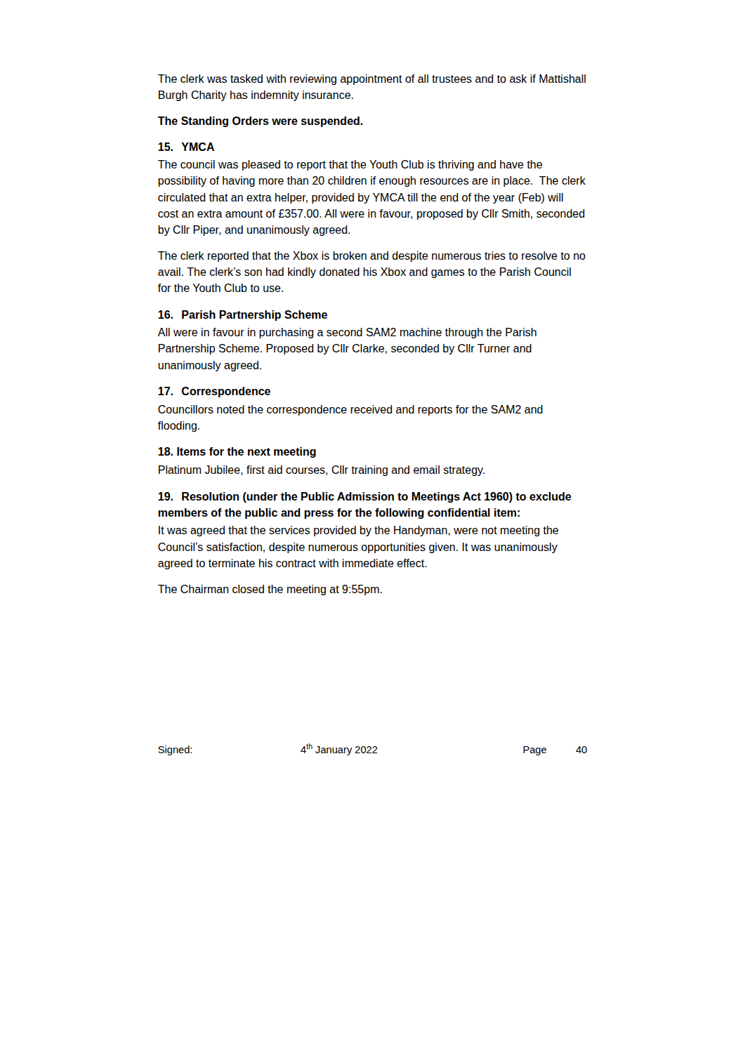The clerk was tasked with reviewing appointment of all trustees and to ask if Mattishall Burgh Charity has indemnity insurance.
The Standing Orders were suspended.
15. YMCA
The council was pleased to report that the Youth Club is thriving and have the possibility of having more than 20 children if enough resources are in place. The clerk circulated that an extra helper, provided by YMCA till the end of the year (Feb) will cost an extra amount of £357.00. All were in favour, proposed by Cllr Smith, seconded by Cllr Piper, and unanimously agreed.
The clerk reported that the Xbox is broken and despite numerous tries to resolve to no avail. The clerk’s son had kindly donated his Xbox and games to the Parish Council for the Youth Club to use.
16. Parish Partnership Scheme
All were in favour in purchasing a second SAM2 machine through the Parish Partnership Scheme. Proposed by Cllr Clarke, seconded by Cllr Turner and unanimously agreed.
17. Correspondence
Councillors noted the correspondence received and reports for the SAM2 and flooding.
18. Items for the next meeting
Platinum Jubilee, first aid courses, Cllr training and email strategy.
19. Resolution (under the Public Admission to Meetings Act 1960) to exclude members of the public and press for the following confidential item:
It was agreed that the services provided by the Handyman, were not meeting the Council’s satisfaction, despite numerous opportunities given. It was unanimously agreed to terminate his contract with immediate effect.
The Chairman closed the meeting at 9:55pm.
Signed: 4th January 2022 Page40